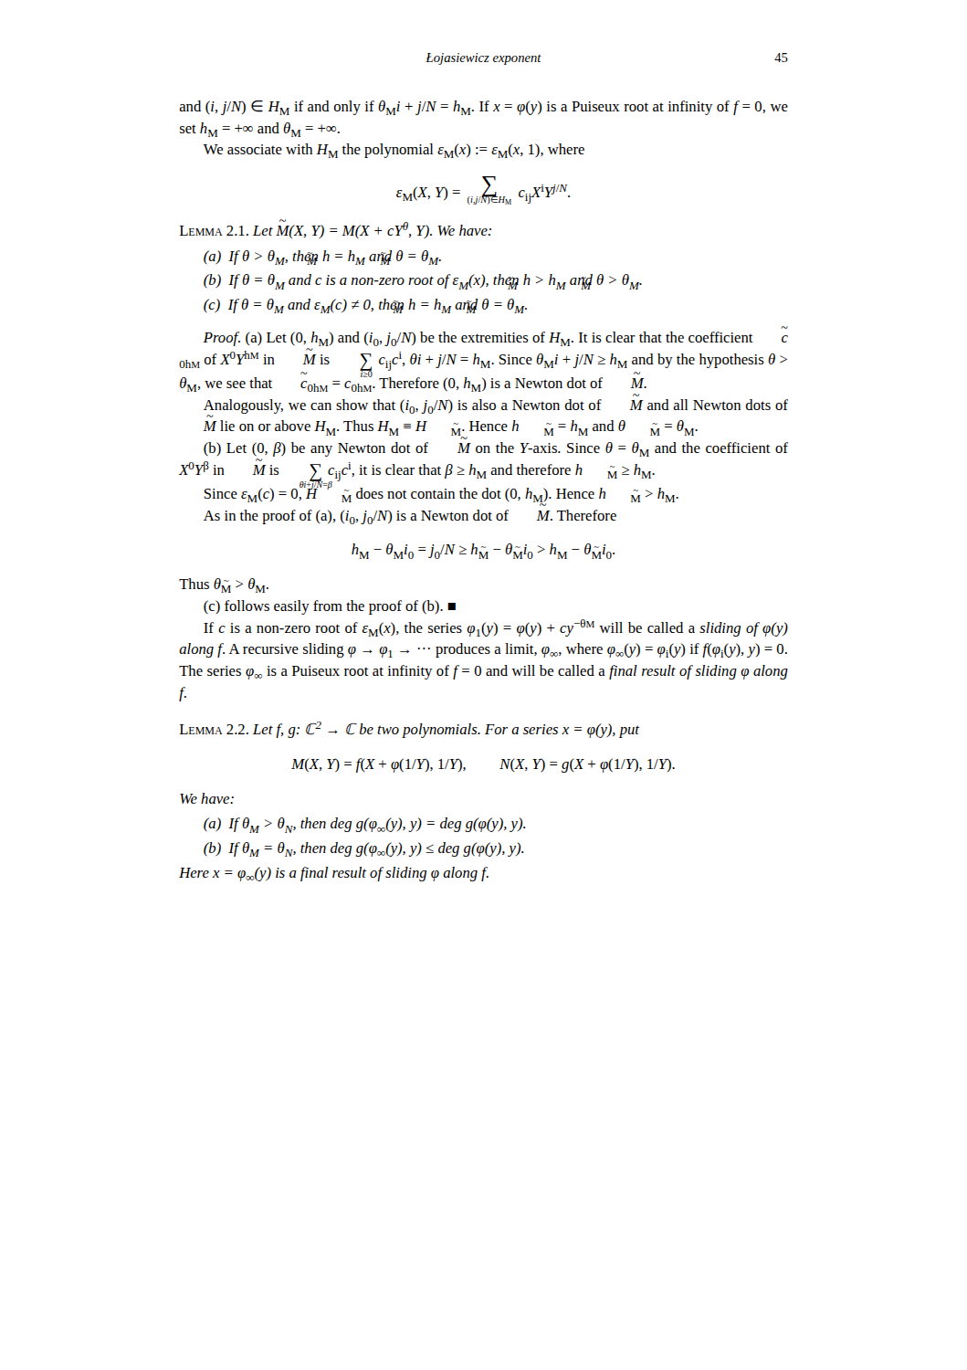Łojasiewicz exponent 45
and (i, j/N) ∈ HM if and only if θMi + j/N = hM. If x = φ(y) is a Puiseux root at infinity of f = 0, we set hM = +∞ and θM = +∞.
We associate with HM the polynomial εM(x) := εM(x, 1), where
εM(X, Y) = ∑(i,j/N)∈HM cij XiYj/N.
Lemma 2.1. Let ~M(X, Y) = M(X + cY θ, Y). We have:
(a) If θ > θM, then h~M = hM and θ~M = θM.
(b) If θ = θM and c is a non-zero root of εM(x), then h~M > hM and θ~M > θM.
(c) If θ = θM and εM(c) ≠ 0, then h~M = hM and θ~M = θM.
Proof. (a) Let (0, hM) and (i 0, j 0/N) be the extremities of HM. It is clear that the coefficient ~c 0hM of X 0 YhM in ~M is ∑i≥0 cij ci, θi + j/N = hM. Since θMi + j/N ≥ hM and by the hypothesis θ > θM, we see that ~c 0hM = c 0hM. Therefore (0, hM) is a Newton dot of ~M.
Analogously, we can show that (i 0, j 0/N) is also a Newton dot of ~M and all Newton dots of ~M lie on or above HM. Thus HM ≡ H~M. Hence h~M = hM and θ~M = θM.
(b) Let (0, β) be any Newton dot of ~M on the Y-axis. Since θ = θM and the coefficient of X 0 Yβ in ~M is ∑θi+j/N=β cij ci, it is clear that β ≥ hM and therefore h~M ≥ hM.
Since εM(c) = 0, H~M does not contain the dot (0, hM). Hence h~M > hM.
As in the proof of (a), (i 0, j 0/N) is a Newton dot of ~M. Therefore
hM − θMi 0 = j 0/N ≥ h~M − θ~M i 0 > hM − θ~M i 0.
Thus θ~M > θM.
(c) follows easily from the proof of (b). ■
If c is a non-zero root of εM(x), the series φ 1(y) = φ(y) + cy−θM will be called a sliding of φ(y) along f. A recursive sliding φ → φ 1 → ··· produces a limit, φ∞, where φ∞(y) = φi(y) if f(φi(y), y) = 0. The series φ∞ is a Puiseux root at infinity of f = 0 and will be called a final result of sliding φ along f.
Lemma 2.2. Let f, g: ℂ2 → ℂ be two polynomials. For a series x = φ(y), put
M(X, Y) = f(X + φ(1/Y), 1/Y), N(X, Y) = g(X + φ(1/Y), 1/Y).
We have:
(a) If θM > θN, then deg g(φ∞(y), y) = deg g(φ(y), y).
(b) If θM = θN, then deg g(φ∞(y), y) ≤ deg g(φ(y), y).
Here x = φ∞(y) is a final result of sliding φ along f.